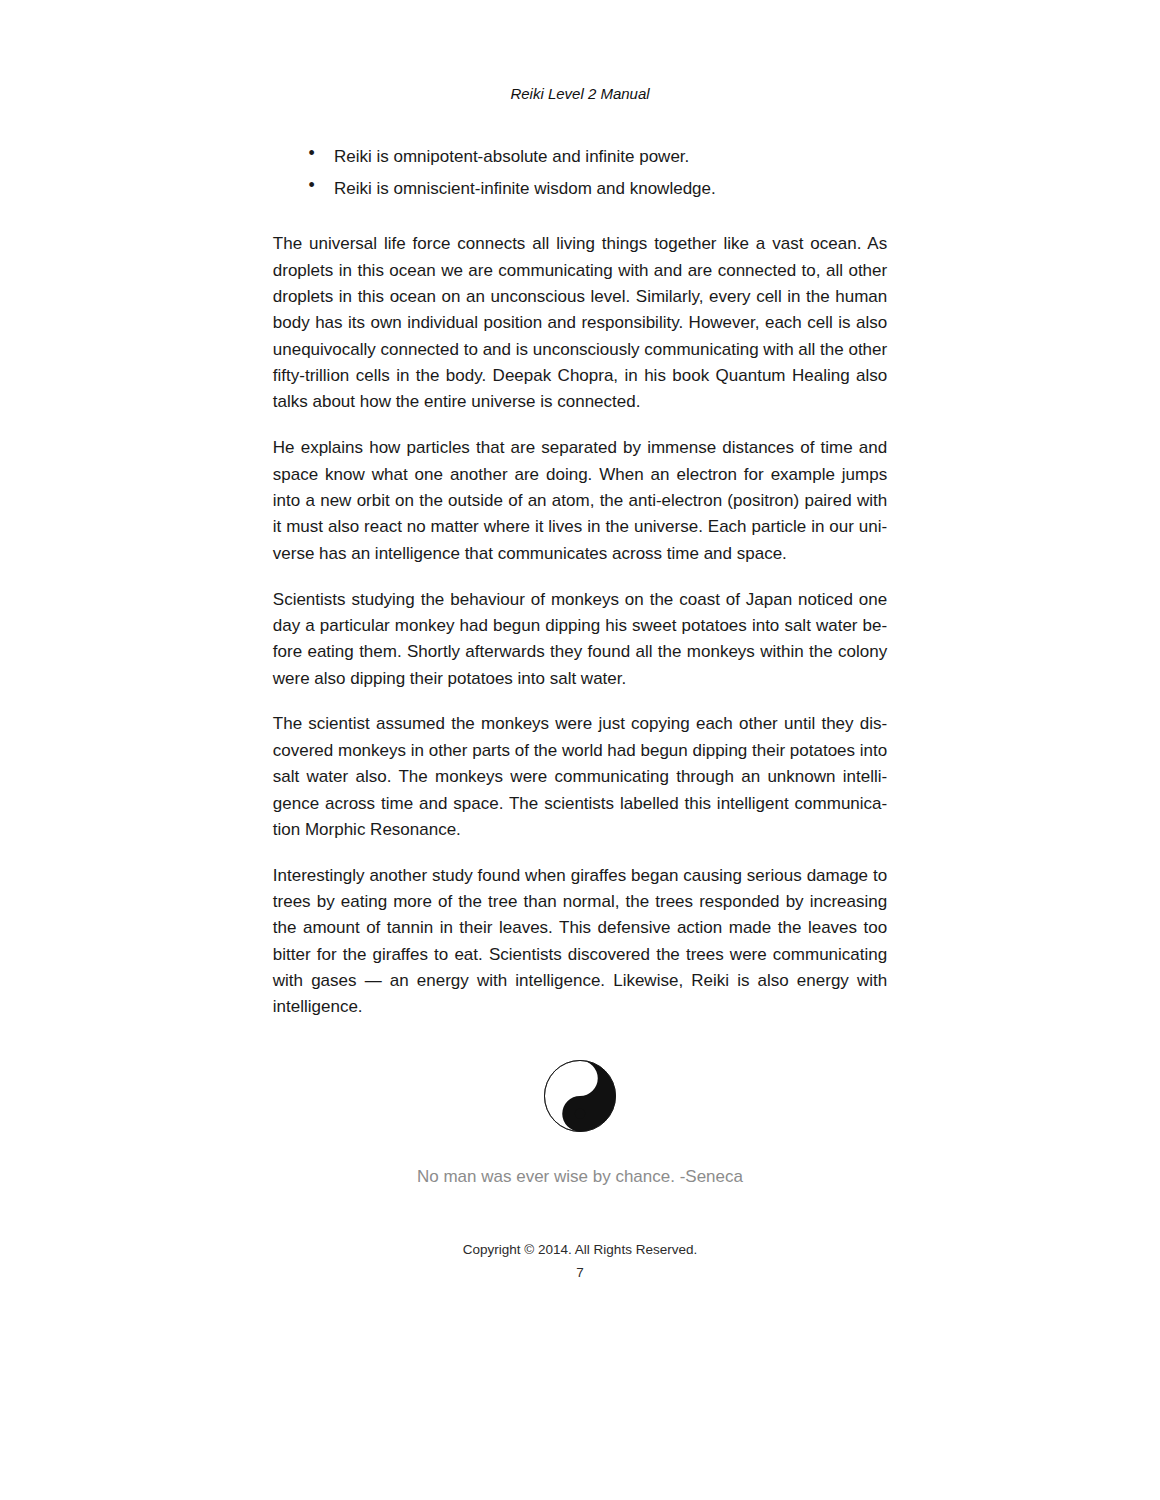Reiki Level 2 Manual
Reiki is omnipotent-absolute and infinite power.
Reiki is omniscient-infinite wisdom and knowledge.
The universal life force connects all living things together like a vast ocean. As droplets in this ocean we are communicating with and are connected to, all other droplets in this ocean on an unconscious level. Similarly, every cell in the human body has its own individual position and responsibility. However, each cell is also unequivocally connected to and is unconsciously communicating with all the other fifty-trillion cells in the body. Deepak Chopra, in his book Quantum Healing also talks about how the entire universe is connected.
He explains how particles that are separated by immense distances of time and space know what one another are doing. When an electron for example jumps into a new orbit on the outside of an atom, the anti-electron (positron) paired with it must also react no matter where it lives in the universe. Each particle in our universe has an intelligence that communicates across time and space.
Scientists studying the behaviour of monkeys on the coast of Japan noticed one day a particular monkey had begun dipping his sweet potatoes into salt water before eating them. Shortly afterwards they found all the monkeys within the colony were also dipping their potatoes into salt water.
The scientist assumed the monkeys were just copying each other until they discovered monkeys in other parts of the world had begun dipping their potatoes into salt water also. The monkeys were communicating through an unknown intelligence across time and space. The scientists labelled this intelligent communication Morphic Resonance.
Interestingly another study found when giraffes began causing serious damage to trees by eating more of the tree than normal, the trees responded by increasing the amount of tannin in their leaves. This defensive action made the leaves too bitter for the giraffes to eat. Scientists discovered the trees were communicating with gases — an energy with intelligence. Likewise, Reiki is also energy with intelligence.
No man was ever wise by chance. -Seneca
Copyright © 2014. All Rights Reserved. 7